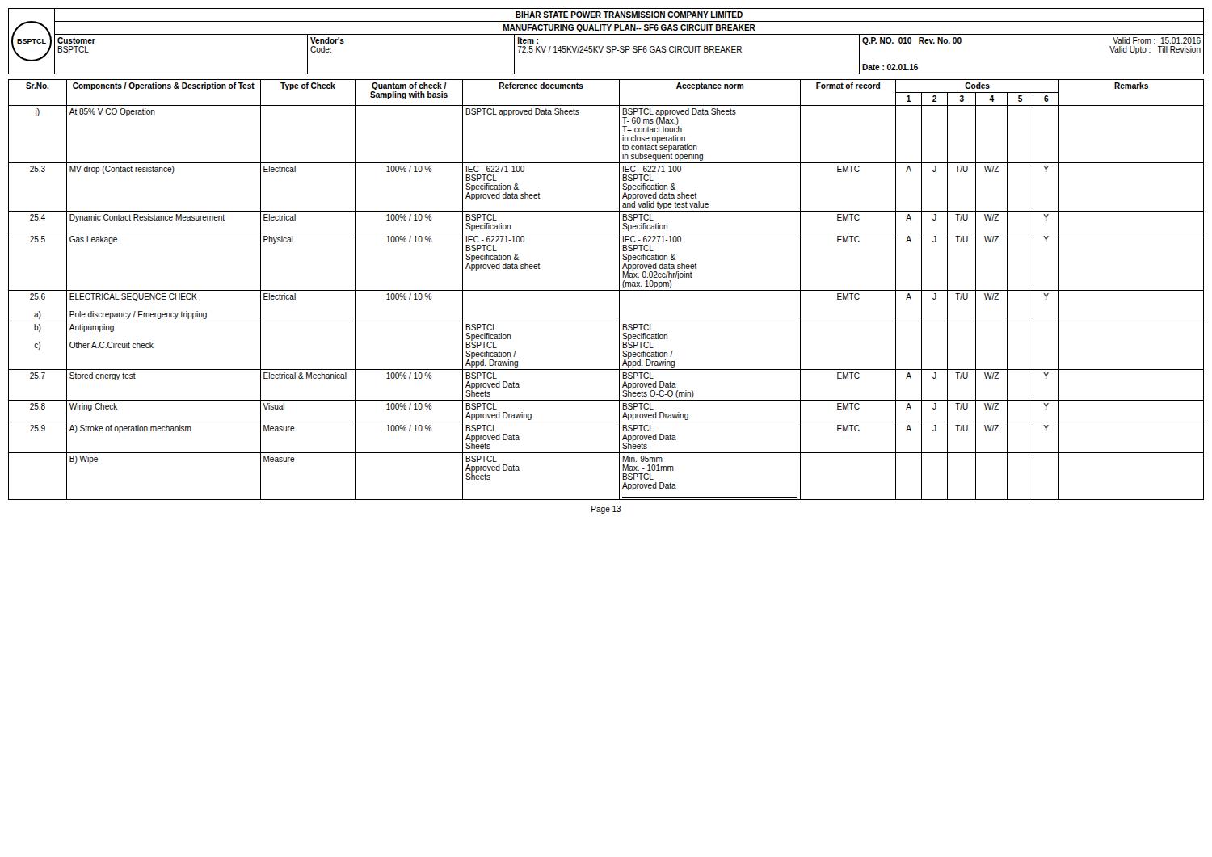| BSPTCL | BIHAR STATE POWER TRANSMISSION COMPANY LIMITED |
| MANUFACTURING QUALITY PLAN-- SF6 GAS CIRCUIT BREAKER |
| Customer BSPTCL | Vendor's Code: | Item : 72.5 KV / 145KV/245KV SP-SP SF6 GAS CIRCUIT BREAKER | Q.P. NO. 010 Rev. No. 00 Valid From : 15.01.2016 Valid Upto : Till Revision Date : 02.01.16 |
| Sr.No. | Components / Operations & Description of Test | Type of Check | Quantam of check / Sampling with basis | Reference documents | Acceptance norm | Format of record | Codes | Remarks |
| --- | --- | --- | --- | --- | --- | --- | --- | --- |
| 1 | 2 | 3 | 4 | 5 | 6 |
| j) | At 85% V CO Operation | | | BSPTCL approved Data Sheets | BSPTCL approved Data Sheets T- 60 ms (Max.) T= contact touch in close operation to contact separation in subsequent opening | | | | | | | | |
| 25.3 | MV drop (Contact resistance) | Electrical | 100% / 10 % | IEC - 62271-100 BSPTCL Specification & Approved data sheet | IEC - 62271-100 BSPTCL Specification & Approved data sheet and valid type test value | EMTC | A | J | T/U | W/Z | | Y | |
| 25.4 | Dynamic Contact Resistance Measurement | Electrical | 100% / 10 % | BSPTCL Specification | BSPTCL Specification | EMTC | A | J | T/U | W/Z | | Y | |
| 25.5 | Gas Leakage | Physical | 100% / 10 % | IEC - 62271-100 BSPTCL Specification & Approved data sheet | IEC - 62271-100 BSPTCL Specification & Approved data sheet Max. 0.02cc/hr/joint (max. 10ppm) | EMTC | A | J | T/U | W/Z | | Y | |
| 25.6 a) | ELECTRICAL SEQUENCE CHECK Pole discrepancy / Emergency tripping | Electrical | 100% / 10 % | | | EMTC | A | J | T/U | W/Z | | Y | |
| b) c) | Antipumping Other A.C.Circuit check | | | BSPTCL Specification BSPTCL Specification / Appd. Drawing | BSPTCL Specification BSPTCL Specification / Appd. Drawing | | | | | | | | |
| 25.7 | Stored energy test | Electrical & Mechanical | 100% / 10 % | BSPTCL Approved Data Sheets | BSPTCL Approved Data Sheets O-C-O (min) | EMTC | A | J | T/U | W/Z | | Y | |
| 25.8 | Wiring Check | Visual | 100% / 10 % | BSPTCL Approved Drawing | BSPTCL Approved Drawing | EMTC | A | J | T/U | W/Z | | Y | |
| 25.9 | A) Stroke of operation mechanism | Measure | 100% / 10 % | BSPTCL Approved Data Sheets | BSPTCL Approved Data Sheets | EMTC | A | J | T/U | W/Z | | Y | |
| | B) Wipe | Measure | | BSPTCL Approved Data Sheets | Min.-95mm Max. - 101mm BSPTCL Approved Data | | | | | | | | |
Page 13